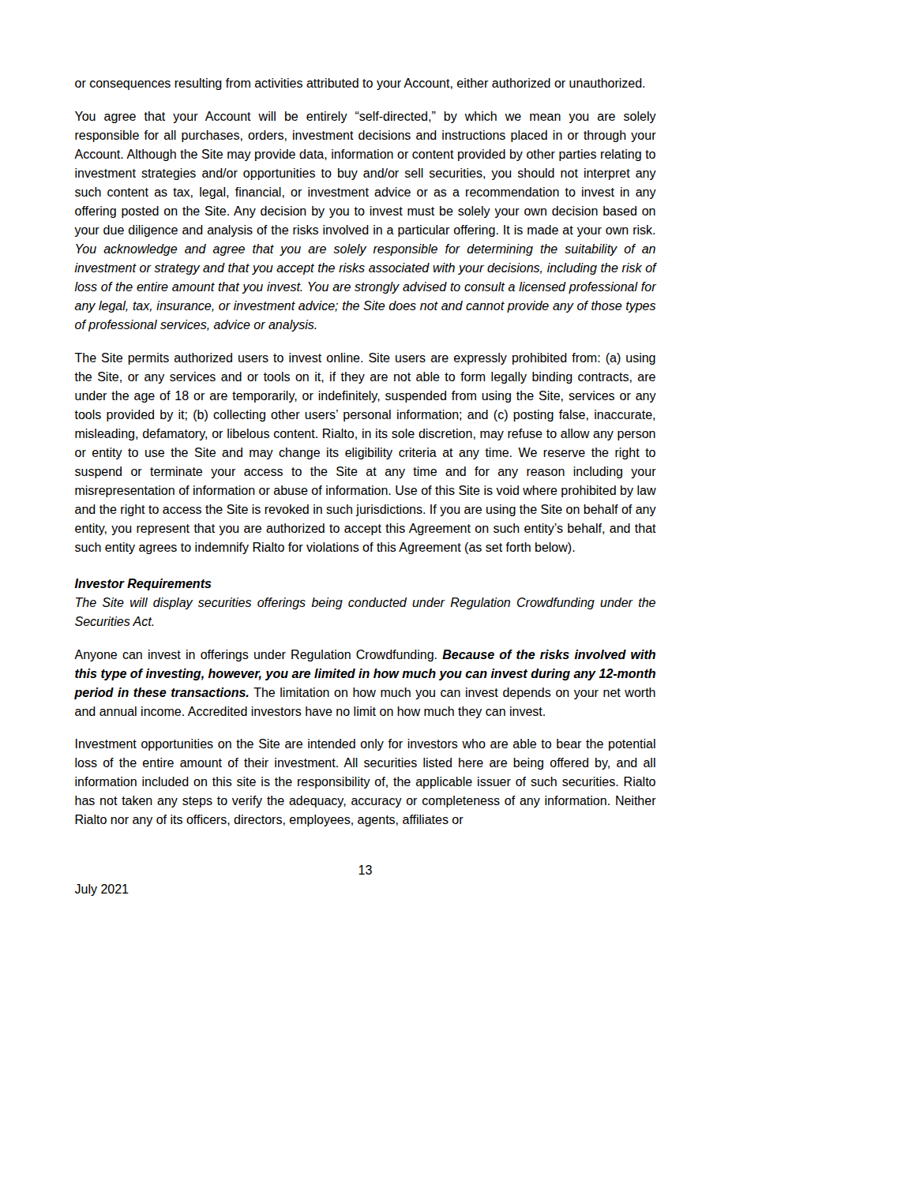or consequences resulting from activities attributed to your Account, either authorized or unauthorized.
You agree that your Account will be entirely “self-directed,” by which we mean you are solely responsible for all purchases, orders, investment decisions and instructions placed in or through your Account. Although the Site may provide data, information or content provided by other parties relating to investment strategies and/or opportunities to buy and/or sell securities, you should not interpret any such content as tax, legal, financial, or investment advice or as a recommendation to invest in any offering posted on the Site. Any decision by you to invest must be solely your own decision based on your due diligence and analysis of the risks involved in a particular offering. It is made at your own risk. You acknowledge and agree that you are solely responsible for determining the suitability of an investment or strategy and that you accept the risks associated with your decisions, including the risk of loss of the entire amount that you invest. You are strongly advised to consult a licensed professional for any legal, tax, insurance, or investment advice; the Site does not and cannot provide any of those types of professional services, advice or analysis.
The Site permits authorized users to invest online. Site users are expressly prohibited from: (a) using the Site, or any services and or tools on it, if they are not able to form legally binding contracts, are under the age of 18 or are temporarily, or indefinitely, suspended from using the Site, services or any tools provided by it; (b) collecting other users’ personal information; and (c) posting false, inaccurate, misleading, defamatory, or libelous content. Rialto, in its sole discretion, may refuse to allow any person or entity to use the Site and may change its eligibility criteria at any time. We reserve the right to suspend or terminate your access to the Site at any time and for any reason including your misrepresentation of information or abuse of information. Use of this Site is void where prohibited by law and the right to access the Site is revoked in such jurisdictions. If you are using the Site on behalf of any entity, you represent that you are authorized to accept this Agreement on such entity’s behalf, and that such entity agrees to indemnify Rialto for violations of this Agreement (as set forth below).
Investor Requirements
The Site will display securities offerings being conducted under Regulation Crowdfunding under the Securities Act.
Anyone can invest in offerings under Regulation Crowdfunding. Because of the risks involved with this type of investing, however, you are limited in how much you can invest during any 12-month period in these transactions. The limitation on how much you can invest depends on your net worth and annual income. Accredited investors have no limit on how much they can invest.
Investment opportunities on the Site are intended only for investors who are able to bear the potential loss of the entire amount of their investment. All securities listed here are being offered by, and all information included on this site is the responsibility of, the applicable issuer of such securities. Rialto has not taken any steps to verify the adequacy, accuracy or completeness of any information. Neither Rialto nor any of its officers, directors, employees, agents, affiliates or
13
July 2021